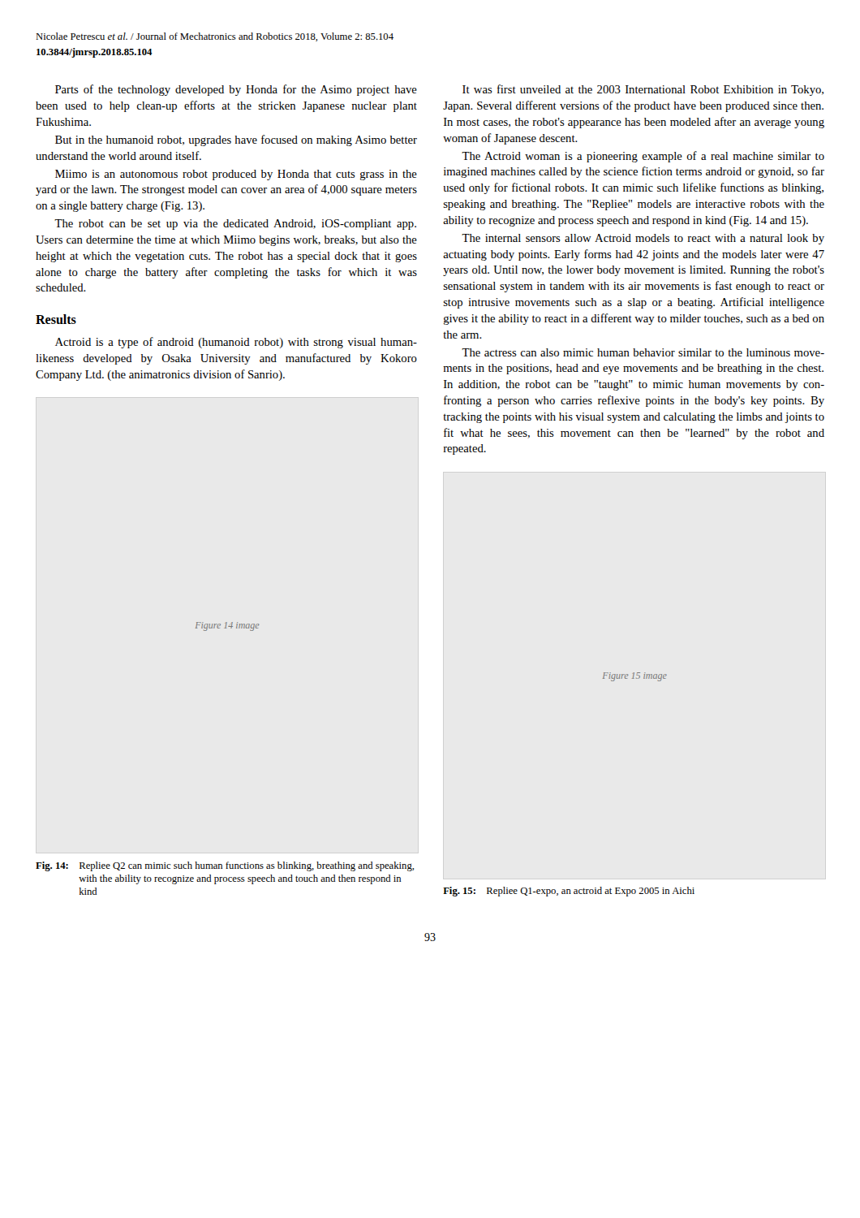Nicolae Petrescu et al. / Journal of Mechatronics and Robotics 2018, Volume 2: 85.104
10.3844/jmrsp.2018.85.104
Parts of the technology developed by Honda for the Asimo project have been used to help clean-up efforts at the stricken Japanese nuclear plant Fukushima.
But in the humanoid robot, upgrades have focused on making Asimo better understand the world around itself.
Miimo is an autonomous robot produced by Honda that cuts grass in the yard or the lawn. The strongest model can cover an area of 4,000 square meters on a single battery charge (Fig. 13).
The robot can be set up via the dedicated Android, iOS-compliant app. Users can determine the time at which Miimo begins work, breaks, but also the height at which the vegetation cuts. The robot has a special dock that it goes alone to charge the battery after completing the tasks for which it was scheduled.
Results
Actroid is a type of android (humanoid robot) with strong visual human-likeness developed by Osaka University and manufactured by Kokoro Company Ltd. (the animatronics division of Sanrio).
Figure 14 image
Fig. 14: Repliee Q2 can mimic such human functions as blinking, breathing and speaking, with the ability to recognize and process speech and touch and then respond in kind
It was first unveiled at the 2003 International Robot Exhibition in Tokyo, Japan. Several different versions of the product have been produced since then. In most cases, the robot's appearance has been modeled after an average young woman of Japanese descent.
The Actroid woman is a pioneering example of a real machine similar to imagined machines called by the science fiction terms android or gynoid, so far used only for fictional robots. It can mimic such lifelike functions as blinking, speaking and breathing. The "Repliee" models are interactive robots with the ability to recognize and process speech and respond in kind (Fig. 14 and 15).
The internal sensors allow Actroid models to react with a natural look by actuating body points. Early forms had 42 joints and the models later were 47 years old. Until now, the lower body movement is limited. Running the robot's sensational system in tandem with its air movements is fast enough to react or stop intrusive movements such as a slap or a beating. Artificial intelligence gives it the ability to react in a different way to milder touches, such as a bed on the arm.
The actress can also mimic human behavior similar to the luminous movements in the positions, head and eye movements and be breathing in the chest. In addition, the robot can be "taught" to mimic human movements by confronting a person who carries reflexive points in the body's key points. By tracking the points with his visual system and calculating the limbs and joints to fit what he sees, this movement can then be "learned" by the robot and repeated.
Figure 15 image
Fig. 15: Repliee Q1-expo, an actroid at Expo 2005 in Aichi
93